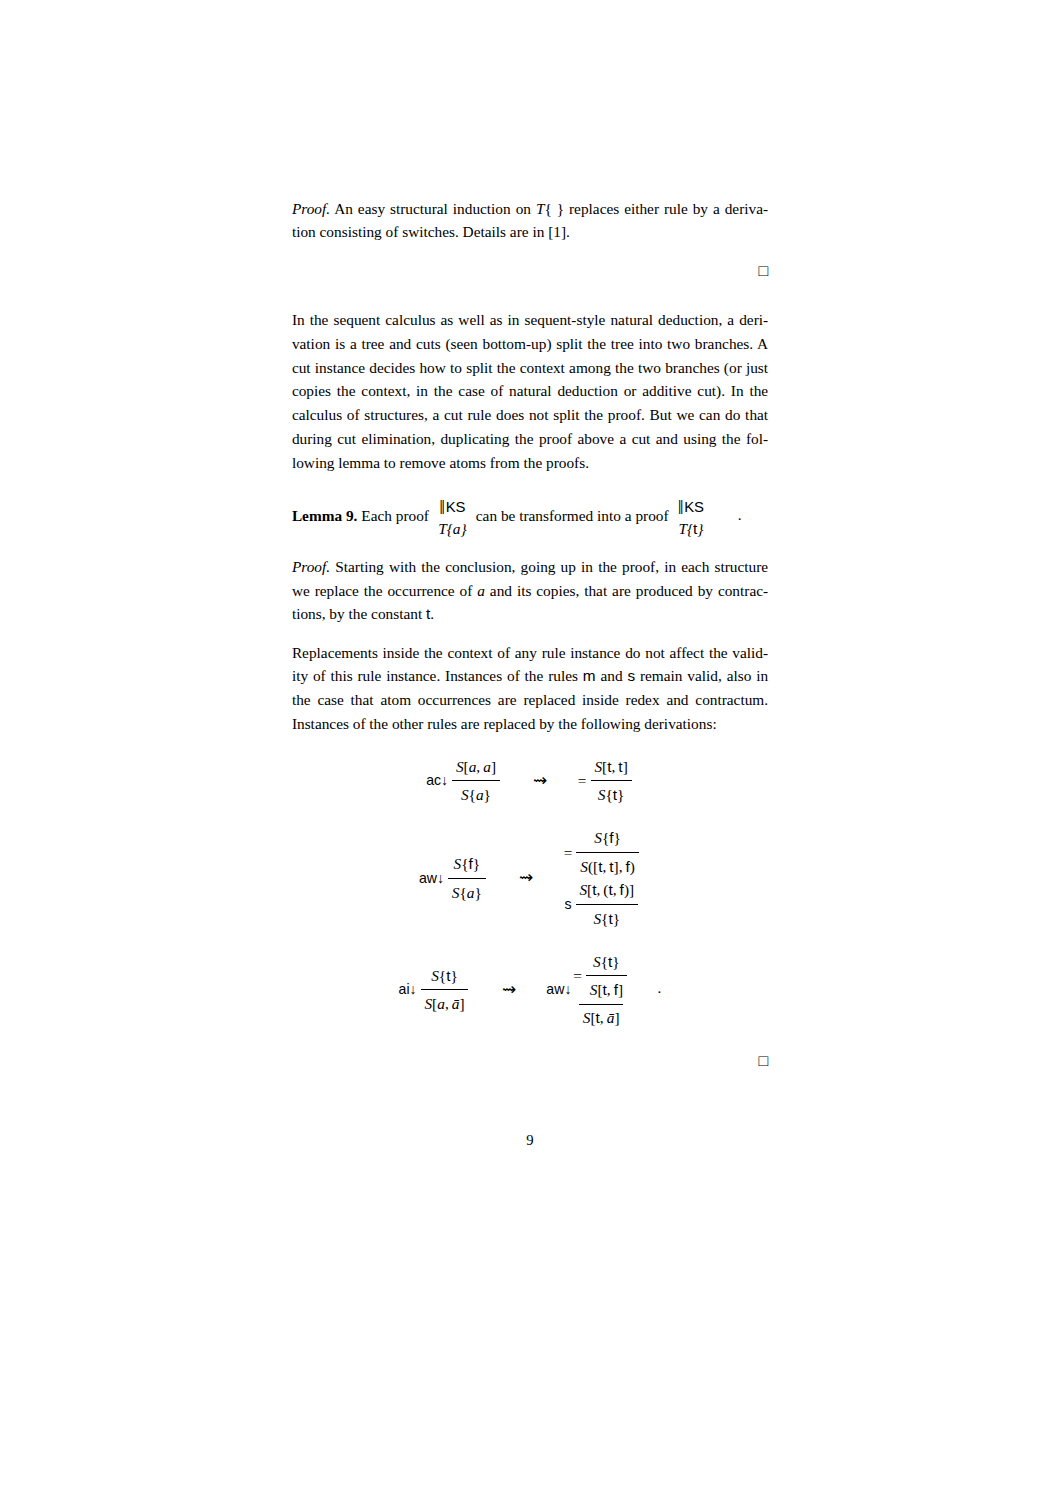Proof. An easy structural induction on T{ } replaces either rule by a derivation consisting of switches. Details are in [1].
□
In the sequent calculus as well as in sequent-style natural deduction, a derivation is a tree and cuts (seen bottom-up) split the tree into two branches. A cut instance decides how to split the context among the two branches (or just copies the context, in the case of natural deduction or additive cut). In the calculus of structures, a cut rule does not split the proof. But we can do that during cut elimination, duplicating the proof above a cut and using the following lemma to remove atoms from the proofs.
Lemma 9. Each proof ‖KS T{a} can be transformed into a proof ‖KS T{t} .
Proof. Starting with the conclusion, going up in the proof, in each structure we replace the occurrence of a and its copies, that are produced by contractions, by the constant t.
Replacements inside the context of any rule instance do not affect the validity of this rule instance. Instances of the rules m and s remain valid, also in the case that atom occurrences are replaced inside redex and contractum. Instances of the other rules are replaced by the following derivations:
ac↓ S[a, a] S{a} ⇝ = S[t, t] S{t}
aw↓ S{f} S{a} ⇝ = S{f} S([t, t], f)
s S[t, (t, f)] S{t}
ai↓ S{t} S[a, ā] ⇝ aw↓ = S{t} S[t, f]
S[t, ā] .
□
9